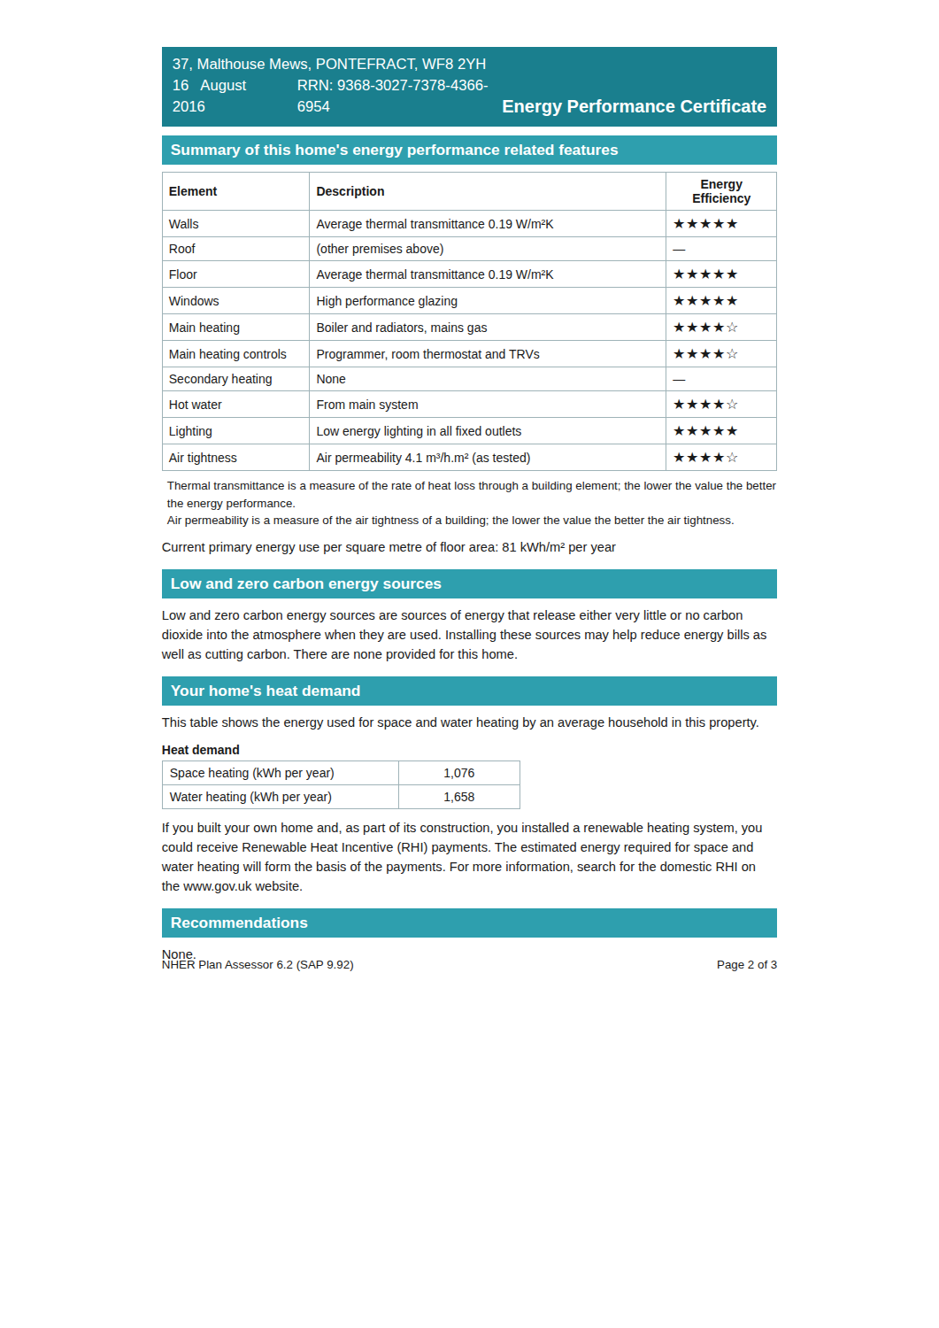37, Malthouse Mews, PONTEFRACT, WF8 2YH
16 August 2016 RRN: 9368-3027-7378-4366-6954
Energy Performance Certificate
Summary of this home's energy performance related features
| Element | Description | Energy Efficiency |
| --- | --- | --- |
| Walls | Average thermal transmittance 0.19 W/m²K | ★★★★★ |
| Roof | (other premises above) | — |
| Floor | Average thermal transmittance 0.19 W/m²K | ★★★★★ |
| Windows | High performance glazing | ★★★★★ |
| Main heating | Boiler and radiators, mains gas | ★★★★☆ |
| Main heating controls | Programmer, room thermostat and TRVs | ★★★★☆ |
| Secondary heating | None | — |
| Hot water | From main system | ★★★★☆ |
| Lighting | Low energy lighting in all fixed outlets | ★★★★★ |
| Air tightness | Air permeability 4.1 m³/h.m² (as tested) | ★★★★☆ |
Thermal transmittance is a measure of the rate of heat loss through a building element; the lower the value the better the energy performance.
Air permeability is a measure of the air tightness of a building; the lower the value the better the air tightness.
Current primary energy use per square metre of floor area: 81 kWh/m² per year
Low and zero carbon energy sources
Low and zero carbon energy sources are sources of energy that release either very little or no carbon dioxide into the atmosphere when they are used. Installing these sources may help reduce energy bills as well as cutting carbon. There are none provided for this home.
Your home's heat demand
This table shows the energy used for space and water heating by an average household in this property.
Heat demand
| Space heating (kWh per year) | 1,076 |
| Water heating (kWh per year) | 1,658 |
If you built your own home and, as part of its construction, you installed a renewable heating system, you could receive Renewable Heat Incentive (RHI) payments. The estimated energy required for space and water heating will form the basis of the payments. For more information, search for the domestic RHI on the www.gov.uk website.
Recommendations
None.
NHER Plan Assessor 6.2 (SAP 9.92) Page 2 of 3